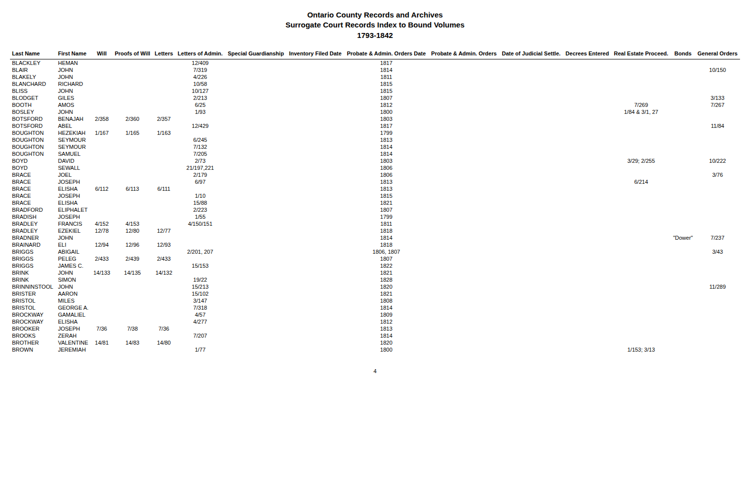Ontario County Records and Archives
Surrogate Court Records Index to Bound Volumes
1793-1842
| Last Name | First Name | Will | Proofs of Will | Letters | Letters of Admin. | Special Guardianship | Inventory Filed Date | Probate & Admin. Orders Date | Probate & Admin. Orders | Date of Judicial Settle. | Decrees Entered | Real Estate Proceed. | Bonds | General Orders |
| --- | --- | --- | --- | --- | --- | --- | --- | --- | --- | --- | --- | --- | --- | --- |
| BLACKLEY | HEMAN | | | | 12/409 | | | 1817 | | | | | | |
| BLAIR | JOHN | | | | 7/319 | | | 1814 | | | | | | 10/150 |
| BLAKELY | JOHN | | | | 4/226 | | | 1811 | | | | | | |
| BLANCHARD | RICHARD | | | | 10/58 | | | 1815 | | | | | | |
| BLISS | JOHN | | | | 10/127 | | | 1815 | | | | | | |
| BLODGET | GILES | | | | 2/213 | | | 1807 | | | | | | 3/133 |
| BOOTH | AMOS | | | | 6/25 | | | 1812 | | | | 7/269 | | 7/267 |
| BOSLEY | JOHN | | | | 1/93 | | | 1800 | | | | 1/84 & 3/1, 27 | | |
| BOTSFORD | BENAJAH | 2/358 | 2/360 | 2/357 | | | | 1803 | | | | | | |
| BOTSFORD | ABEL | | | | 12/429 | | | 1817 | | | | | | 11/84 |
| BOUGHTON | HEZEKIAH | 1/167 | 1/165 | 1/163 | | | | 1799 | | | | | | |
| BOUGHTON | SEYMOUR | | | | 6/245 | | | 1813 | | | | | | |
| BOUGHTON | SEYMOUR | | | | 7/132 | | | 1814 | | | | | | |
| BOUGHTON | SAMUEL | | | | 7/205 | | | 1814 | | | | | | |
| BOYD | DAVID | | | | 2/73 | | | 1803 | | | | 3/29; 2/255 | | 10/222 |
| BOYD | SEWALL | | | | 21/197,221 | | | 1806 | | | | | | |
| BRACE | JOEL | | | | 2/179 | | | 1806 | | | | | | 3/76 |
| BRACE | JOSEPH | | | | 6/97 | | | 1813 | | | | 6/214 | | |
| BRACE | ELISHA | 6/112 | 6/113 | 6/111 | | | | 1813 | | | | | | |
| BRACE | JOSEPH | | | | 1/10 | | | 1815 | | | | | | |
| BRACE | ELISHA | | | | 15/88 | | | 1821 | | | | | | |
| BRADFORD | ELIPHALET | | | | 2/223 | | | 1807 | | | | | | |
| BRADISH | JOSEPH | | | | 1/55 | | | 1799 | | | | | | |
| BRADLEY | FRANCIS | 4/152 | 4/153 | | 4/150/151 | | | 1811 | | | | | | |
| BRADLEY | EZEKIEL | 12/78 | 12/80 | 12/77 | | | | 1818 | | | | | | |
| BRADNER | JOHN | | | | | | | 1814 | | | | | "Dower" | 7/237 |
| BRAINARD | ELI | 12/94 | 12/96 | 12/93 | | | | 1818 | | | | | | |
| BRIGGS | ABIGAIL | | | | 2/201, 207 | | | 1806, 1807 | | | | | | 3/43 |
| BRIGGS | PELEG | 2/433 | 2/439 | 2/433 | | | | 1807 | | | | | | |
| BRIGGS | JAMES C. | | | | 15/153 | | | 1822 | | | | | | |
| BRINK | JOHN | 14/133 | 14/135 | 14/132 | | | | 1821 | | | | | | |
| BRINK | SIMON | | | | 19/22 | | | 1828 | | | | | | |
| BRINNINSTOOL | JOHN | | | | 15/213 | | | 1820 | | | | | | 11/289 |
| BRISTER | AARON | | | | 15/102 | | | 1821 | | | | | | |
| BRISTOL | MILES | | | | 3/147 | | | 1808 | | | | | | |
| BRISTOL | GEORGE A. | | | | 7/318 | | | 1814 | | | | | | |
| BROCKWAY | GAMALIEL | | | | 4/57 | | | 1809 | | | | | | |
| BROCKWAY | ELISHA | | | | 4/277 | | | 1812 | | | | | | |
| BROOKER | JOSEPH | 7/36 | 7/38 | 7/36 | | | | 1813 | | | | | | |
| BROOKS | ZERAH | | | | 7/207 | | | 1814 | | | | | | |
| BROTHER | VALENTINE | 14/81 | 14/83 | 14/80 | | | | 1820 | | | | | | |
| BROWN | JEREMIAH | | | | 1/77 | | | 1800 | | | | 1/153; 3/13 | | |
4